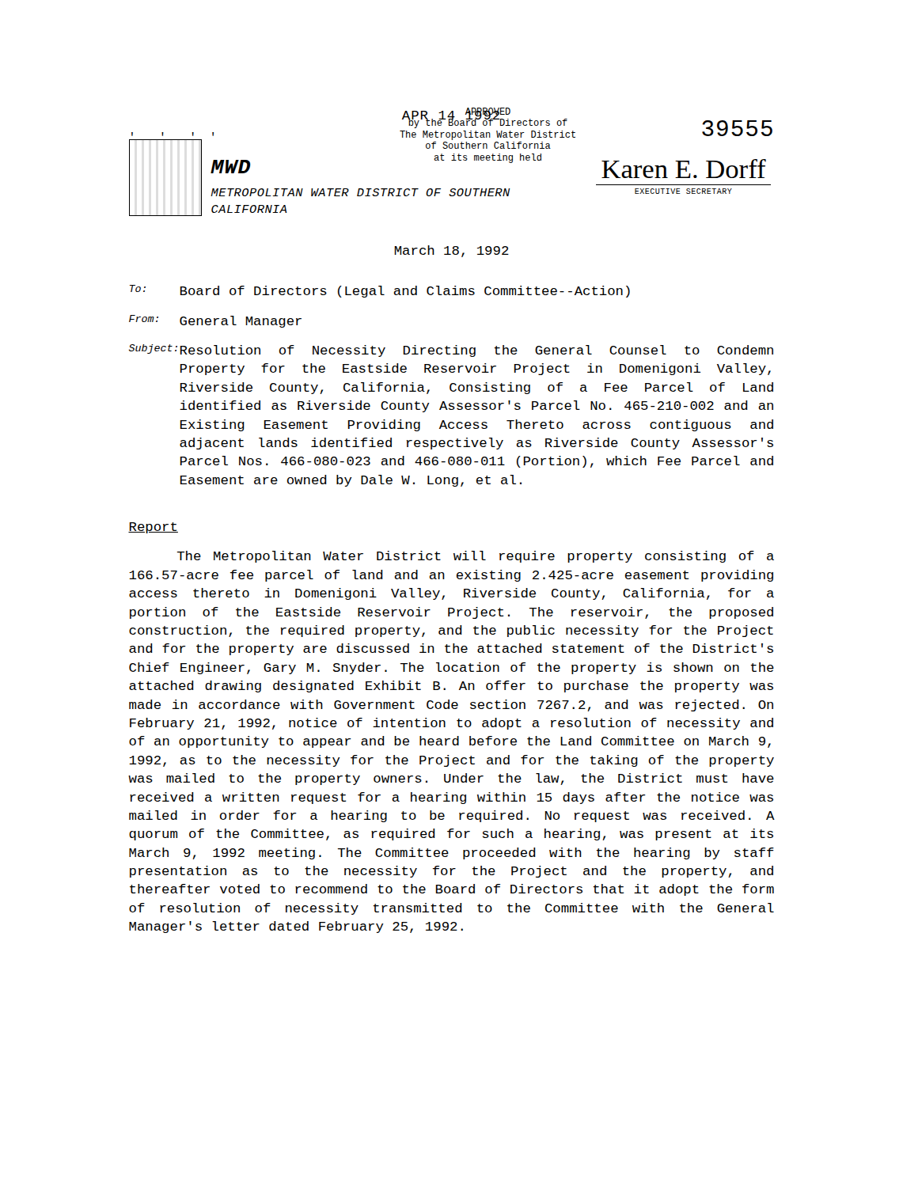' ' ' '
APPROVED
by the Board of Directors of
The Metropolitan Water District
of Southern California
at its meeting held
39555
APR 14 1992
MWD
METROPOLITAN WATER DISTRICT OF SOUTHERN CALIFORNIA
Karen E. Dorff
EXECUTIVE SECRETARY
March 18, 1992
| To: | Board of Directors (Legal and Claims Committee--Action) |
| From: | General Manager |
| Subject: | Resolution of Necessity Directing the General Counsel to Condemn Property for the Eastside Reservoir Project in Domenigoni Valley, Riverside County, California, Consisting of a Fee Parcel of Land identified as Riverside County Assessor's Parcel No. 465-210-002 and an Existing Easement Providing Access Thereto across contiguous and adjacent lands identified respectively as Riverside County Assessor's Parcel Nos. 466-080-023 and 466-080-011 (Portion), which Fee Parcel and Easement are owned by Dale W. Long, et al. |
Report
The Metropolitan Water District will require property consisting of a 166.57-acre fee parcel of land and an existing 2.425-acre easement providing access thereto in Domenigoni Valley, Riverside County, California, for a portion of the Eastside Reservoir Project. The reservoir, the proposed construction, the required property, and the public necessity for the Project and for the property are discussed in the attached statement of the District's Chief Engineer, Gary M. Snyder. The location of the property is shown on the attached drawing designated Exhibit B. An offer to purchase the property was made in accordance with Government Code section 7267.2, and was rejected. On February 21, 1992, notice of intention to adopt a resolution of necessity and of an opportunity to appear and be heard before the Land Committee on March 9, 1992, as to the necessity for the Project and for the taking of the property was mailed to the property owners. Under the law, the District must have received a written request for a hearing within 15 days after the notice was mailed in order for a hearing to be required. No request was received. A quorum of the Committee, as required for such a hearing, was present at its March 9, 1992 meeting. The Committee proceeded with the hearing by staff presentation as to the necessity for the Project and the property, and thereafter voted to recommend to the Board of Directors that it adopt the form of resolution of necessity transmitted to the Committee with the General Manager's letter dated February 25, 1992.